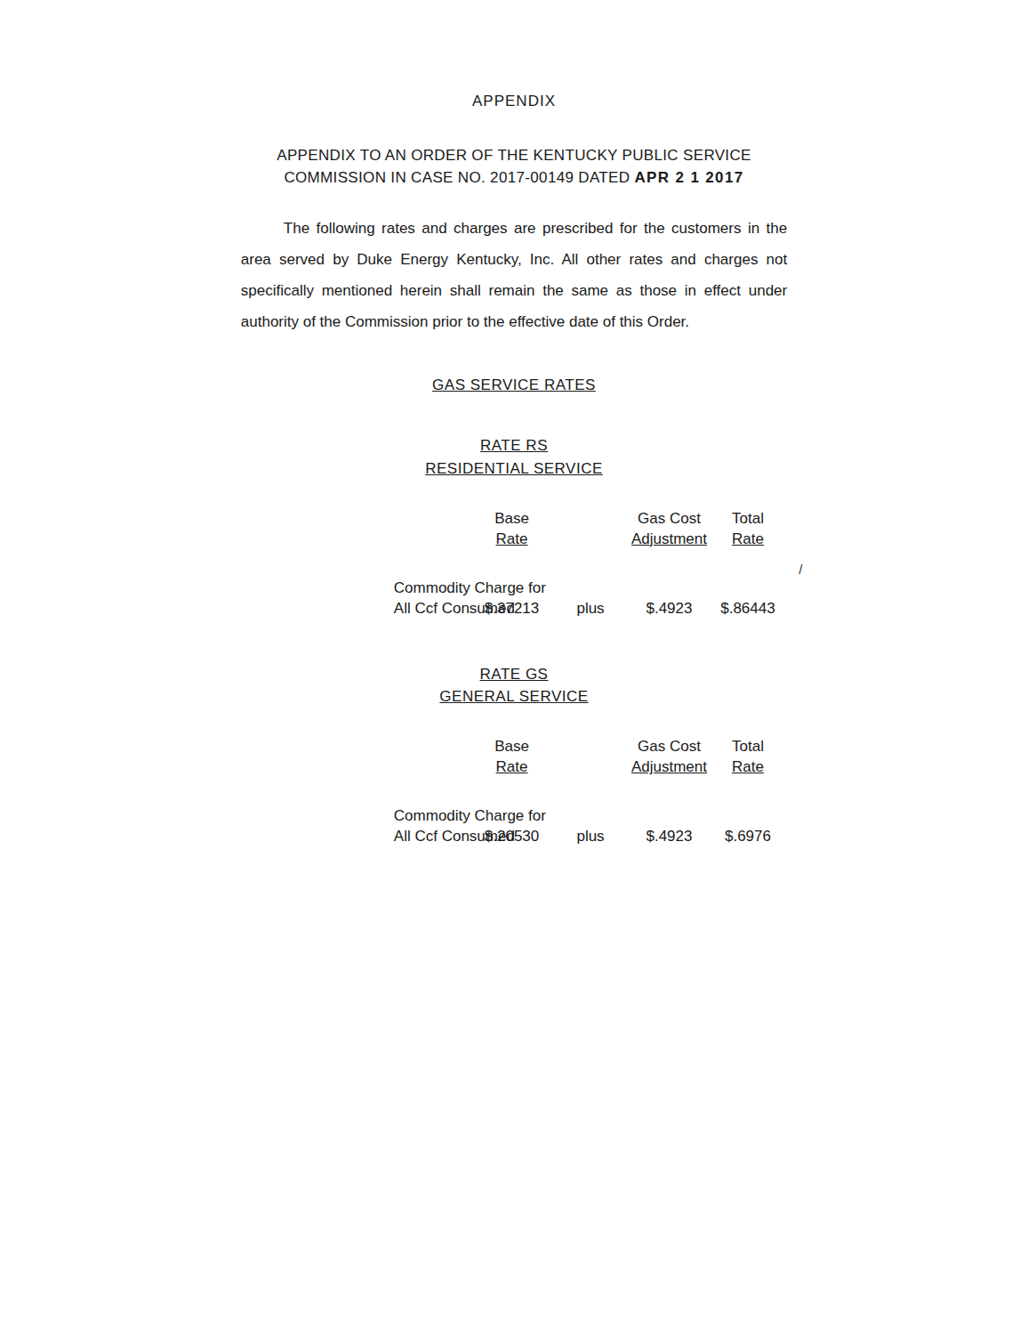APPENDIX
APPENDIX TO AN ORDER OF THE KENTUCKY PUBLIC SERVICE COMMISSION IN CASE NO. 2017-00149 DATED APR 2 1 2017
The following rates and charges are prescribed for the customers in the area served by Duke Energy Kentucky, Inc. All other rates and charges not specifically mentioned herein shall remain the same as those in effect under authority of the Commission prior to the effective date of this Order.
GAS SERVICE RATES
RATE RS RESIDENTIAL SERVICE
| | Base Rate | | Gas Cost Adjustment | Total Rate |
| --- | --- | --- | --- | --- |
| Commodity Charge for All Ccf Consumed | $.37213 | plus | $.4923 | $.86443 / |
RATE GS GENERAL SERVICE
| | Base Rate | | Gas Cost Adjustment | Total Rate |
| --- | --- | --- | --- | --- |
| Commodity Charge for All Ccf Consumed | $.20530 | plus | $.4923 | $.6976 |